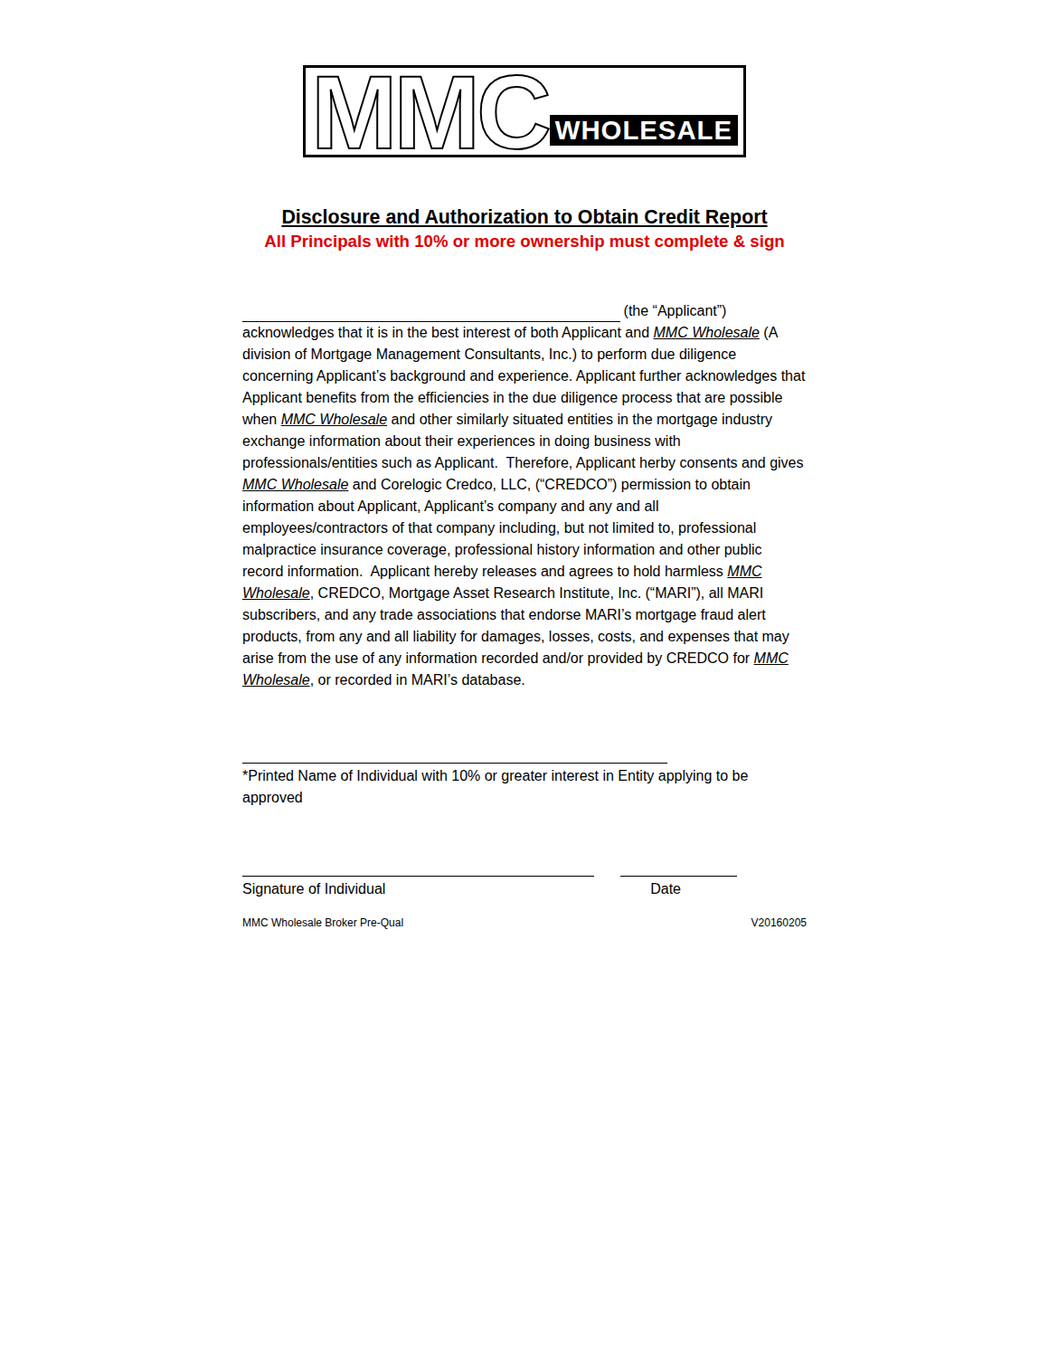MMC WHOLESALE
Disclosure and Authorization to Obtain Credit Report
All Principals with 10% or more ownership must complete & sign
(the “Applicant”) acknowledges that it is in the best interest of both Applicant and MMC Wholesale (A division of Mortgage Management Consultants, Inc.) to perform due diligence concerning Applicant’s background and experience. Applicant further acknowledges that Applicant benefits from the efficiencies in the due diligence process that are possible when MMC Wholesale and other similarly situated entities in the mortgage industry exchange information about their experiences in doing business with professionals/entities such as Applicant. Therefore, Applicant herby consents and gives MMC Wholesale and Corelogic Credco, LLC, (“CREDCO”) permission to obtain information about Applicant, Applicant’s company and any and all employees/contractors of that company including, but not limited to, professional malpractice insurance coverage, professional history information and other public record information. Applicant hereby releases and agrees to hold harmless MMC Wholesale, CREDCO, Mortgage Asset Research Institute, Inc. (“MARI”), all MARI subscribers, and any trade associations that endorse MARI’s mortgage fraud alert products, from any and all liability for damages, losses, costs, and expenses that may arise from the use of any information recorded and/or provided by CREDCO for MMC Wholesale, or recorded in MARI’s database.
*Printed Name of Individual with 10% or greater interest in Entity applying to be approved
Signature of Individual
Date
MMC Wholesale Broker Pre-Qual V20160205